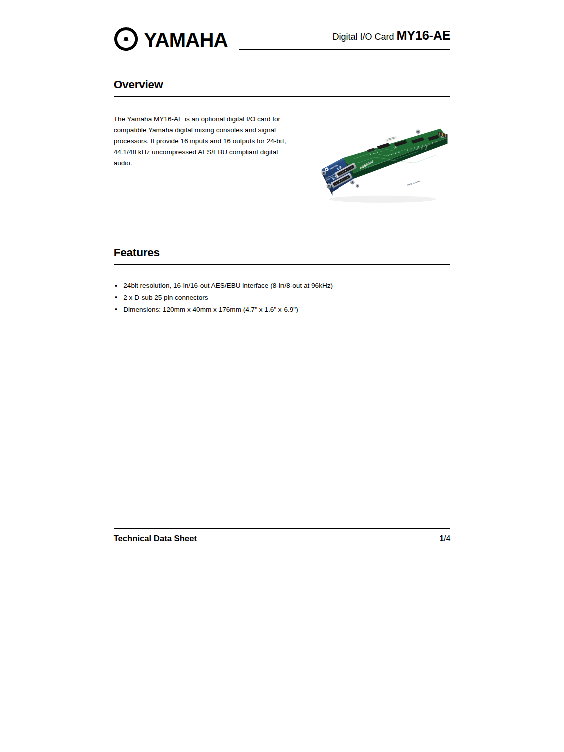YAMAHA
Digital I/O Card MY16-AE
Overview
The Yamaha MY16-AE is an optional digital I/O card for compatible Yamaha digital mixing consoles and signal processors. It provide 16 inputs and 16 outputs for 24-bit, 44.1/48 kHz uncompressed AES/EBU compliant digital audio.
YAMAHA 1-8 9-16 DIGITAL I/O CARD MODEL MY16-AE AES/EBU MADE IN JAPAN WORD CLOCK MY16 CE
Features
24bit resolution, 16-in/16-out AES/EBU interface (8-in/8-out at 96kHz)
2 x D-sub 25 pin connectors
Dimensions: 120mm x 40mm x 176mm (4.7" x 1.6" x 6.9")
Technical Data Sheet
1/4